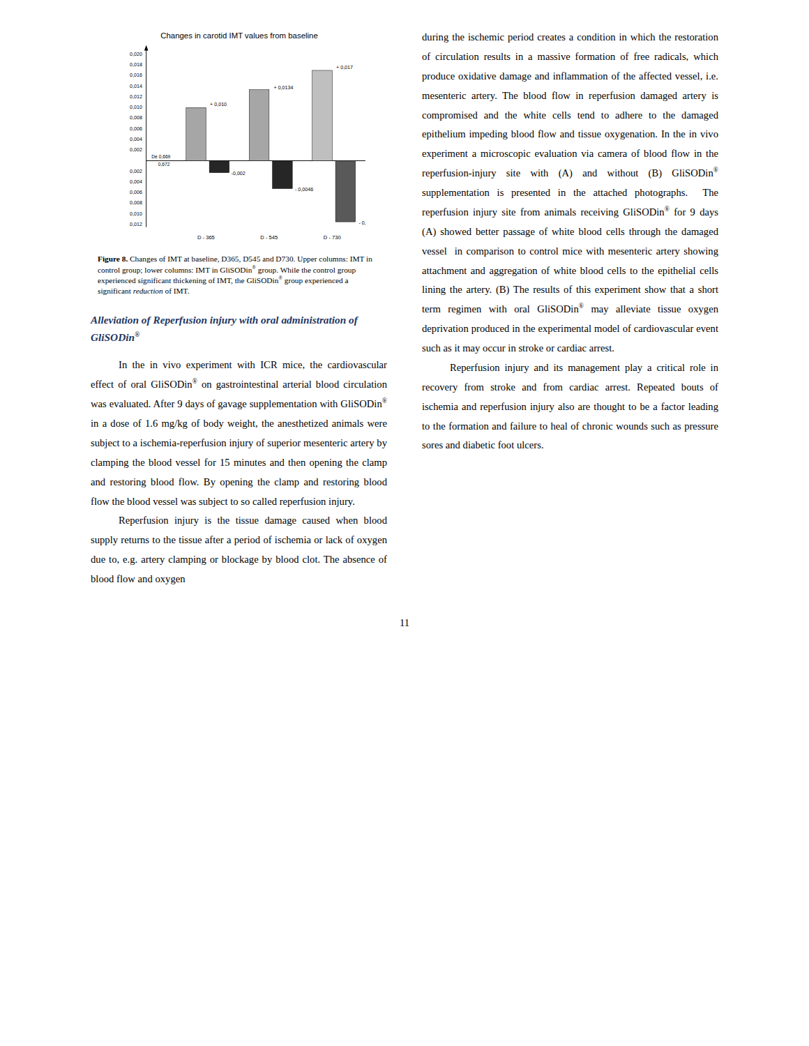Changes in carotid IMT values from baseline 0,020 0,018 0,016 0,014 0,012 0,010 0,008 0,006 0,004 0,002 0,002 0,004 0,006 0,008 0,010 0,012 De 0,669 0,672 + 0,010 -0,002 + 0,0134 - 0,0046 + 0,017 - 0, D - 365 D - 545 D - 730
Figure 8. Changes of IMT at baseline, D365, D545 and D730. Upper columns: IMT in control group; lower columns: IMT in GliSODin® group. While the control group experienced significant thickening of IMT, the GliSODin® group experienced a significant reduction of IMT.
Alleviation of Reperfusion injury with oral administration of GliSODin®
In the in vivo experiment with ICR mice, the cardiovascular effect of oral GliSODin® on gastrointestinal arterial blood circulation was evaluated. After 9 days of gavage supplementation with GliSODin® in a dose of 1.6 mg/kg of body weight, the anesthetized animals were subject to a ischemia-reperfusion injury of superior mesenteric artery by clamping the blood vessel for 15 minutes and then opening the clamp and restoring blood flow. By opening the clamp and restoring blood flow the blood vessel was subject to so called reperfusion injury.
Reperfusion injury is the tissue damage caused when blood supply returns to the tissue after a period of ischemia or lack of oxygen due to, e.g. artery clamping or blockage by blood clot. The absence of blood flow and oxygen
during the ischemic period creates a condition in which the restoration of circulation results in a massive formation of free radicals, which produce oxidative damage and inflammation of the affected vessel, i.e. mesenteric artery. The blood flow in reperfusion damaged artery is compromised and the white cells tend to adhere to the damaged epithelium impeding blood flow and tissue oxygenation. In the in vivo experiment a microscopic evaluation via camera of blood flow in the reperfusion-injury site with (A) and without (B) GliSODin® supplementation is presented in the attached photographs. The reperfusion injury site from animals receiving GliSODin® for 9 days (A) showed better passage of white blood cells through the damaged vessel in comparison to control mice with mesenteric artery showing attachment and aggregation of white blood cells to the epithelial cells lining the artery. (B) The results of this experiment show that a short term regimen with oral GliSODin® may alleviate tissue oxygen deprivation produced in the experimental model of cardiovascular event such as it may occur in stroke or cardiac arrest.
Reperfusion injury and its management play a critical role in recovery from stroke and from cardiac arrest. Repeated bouts of ischemia and reperfusion injury also are thought to be a factor leading to the formation and failure to heal of chronic wounds such as pressure sores and diabetic foot ulcers.
11